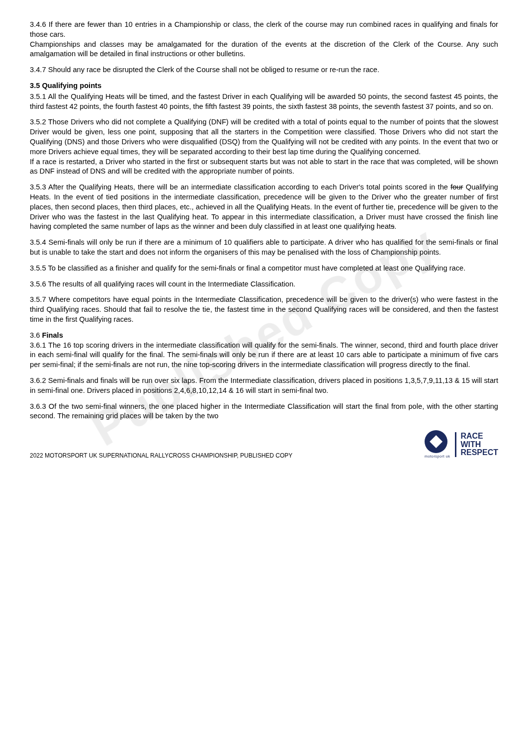Published Copy
3.4.6 If there are fewer than 10 entries in a Championship or class, the clerk of the course may run combined races in qualifying and finals for those cars.
Championships and classes may be amalgamated for the duration of the events at the discretion of the Clerk of the Course. Any such amalgamation will be detailed in final instructions or other bulletins.
3.4.7 Should any race be disrupted the Clerk of the Course shall not be obliged to resume or re-run the race.
3.5 Qualifying points
3.5.1 All the Qualifying Heats will be timed, and the fastest Driver in each Qualifying will be awarded 50 points, the second fastest 45 points, the third fastest 42 points, the fourth fastest 40 points, the fifth fastest 39 points, the sixth fastest 38 points, the seventh fastest 37 points, and so on.
3.5.2 Those Drivers who did not complete a Qualifying (DNF) will be credited with a total of points equal to the number of points that the slowest Driver would be given, less one point, supposing that all the starters in the Competition were classified. Those Drivers who did not start the Qualifying (DNS) and those Drivers who were disqualified (DSQ) from the Qualifying will not be credited with any points. In the event that two or more Drivers achieve equal times, they will be separated according to their best lap time during the Qualifying concerned.
If a race is restarted, a Driver who started in the first or subsequent starts but was not able to start in the race that was completed, will be shown as DNF instead of DNS and will be credited with the appropriate number of points.
3.5.3 After the Qualifying Heats, there will be an intermediate classification according to each Driver's total points scored in the four Qualifying Heats. In the event of tied positions in the intermediate classification, precedence will be given to the Driver who the greater number of first places, then second places, then third places, etc., achieved in all the Qualifying Heats. In the event of further tie, precedence will be given to the Driver who was the fastest in the last Qualifying heat. To appear in this intermediate classification, a Driver must have crossed the finish line having completed the same number of laps as the winner and been duly classified in at least one qualifying heats.
3.5.4 Semi-finals will only be run if there are a minimum of 10 qualifiers able to participate. A driver who has qualified for the semi-finals or final but is unable to take the start and does not inform the organisers of this may be penalised with the loss of Championship points.
3.5.5 To be classified as a finisher and qualify for the semi-finals or final a competitor must have completed at least one Qualifying race.
3.5.6 The results of all qualifying races will count in the Intermediate Classification.
3.5.7 Where competitors have equal points in the Intermediate Classification, precedence will be given to the driver(s) who were fastest in the third Qualifying races. Should that fail to resolve the tie, the fastest time in the second Qualifying races will be considered, and then the fastest time in the first Qualifying races.
3.6 Finals
3.6.1 The 16 top scoring drivers in the intermediate classification will qualify for the semi-finals. The winner, second, third and fourth place driver in each semi-final will qualify for the final. The semi-finals will only be run if there are at least 10 cars able to participate a minimum of five cars per semi-final; if the semi-finals are not run, the nine top-scoring drivers in the intermediate classification will progress directly to the final.
3.6.2 Semi-finals and finals will be run over six laps. From the Intermediate classification, drivers placed in positions 1,3,5,7,9,11,13 & 15 will start in semi-final one. Drivers placed in positions 2,4,6,8,10,12,14 & 16 will start in semi-final two.
3.6.3 Of the two semi-final winners, the one placed higher in the Intermediate Classification will start the final from pole, with the other starting second. The remaining grid places will be taken by the two
2022 MOTORSPORT UK SUPERNATIONAL RALLYCROSS CHAMPIONSHIP, PUBLISHED COPY
motorsport uk
Race With Respect